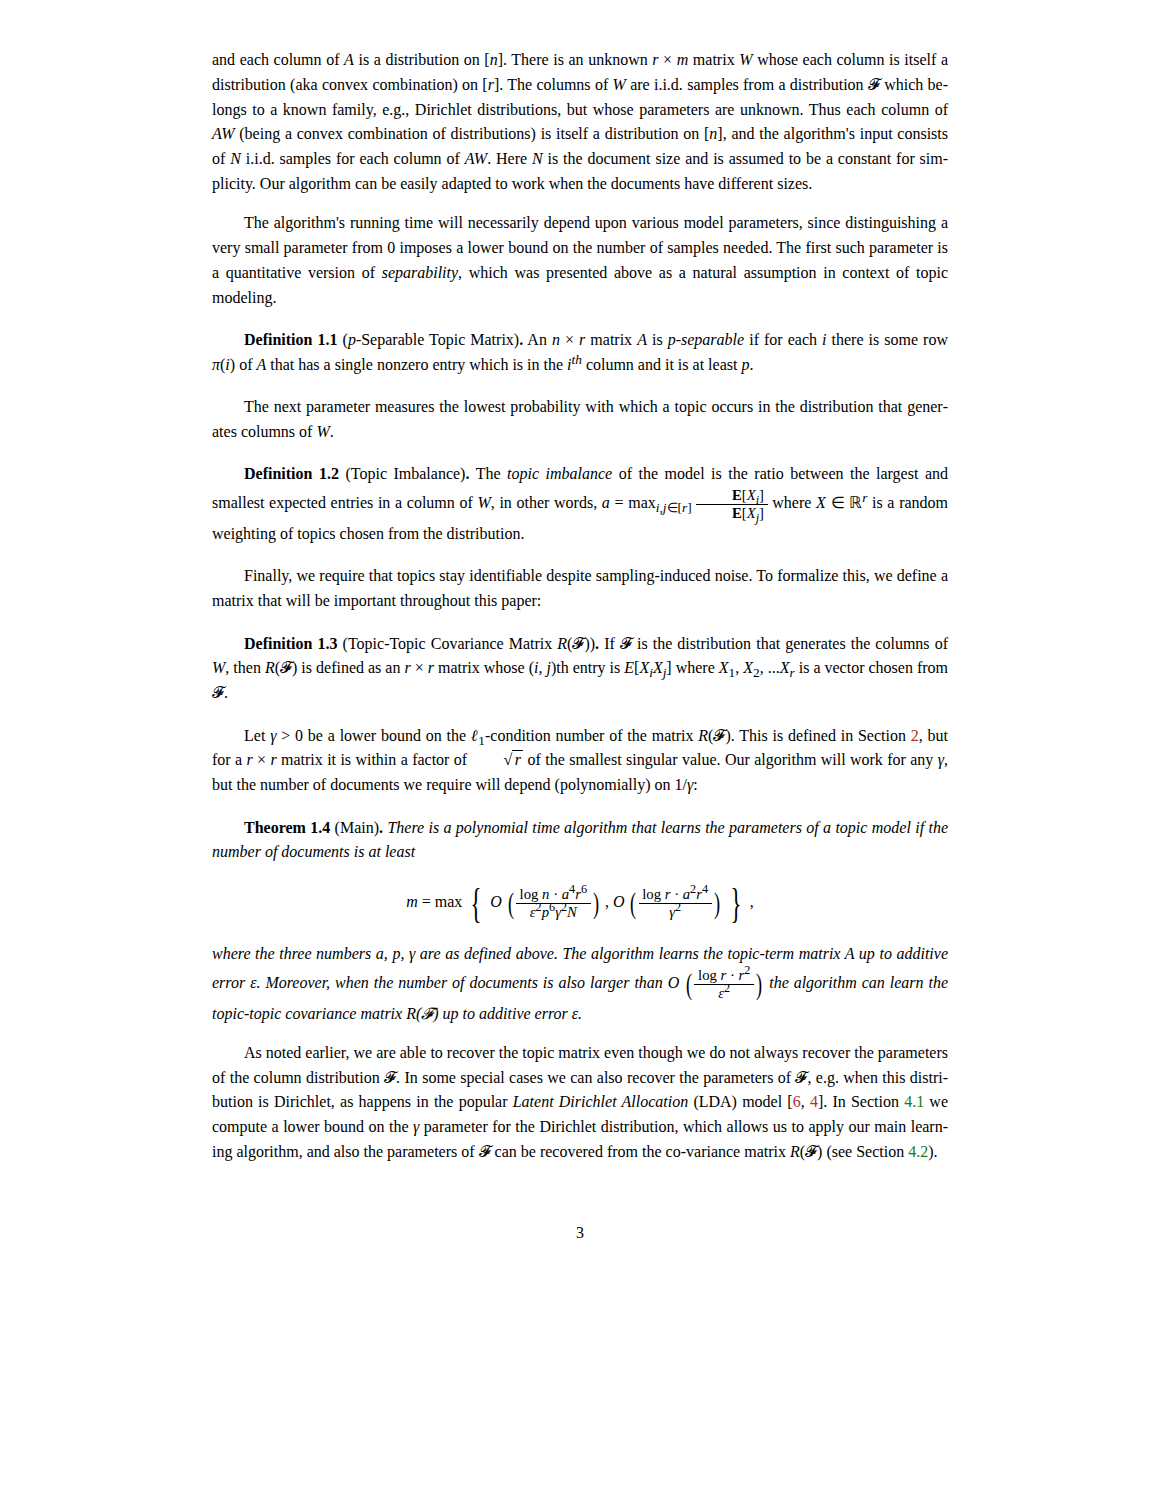and each column of A is a distribution on [n]. There is an unknown r × m matrix W whose each column is itself a distribution (aka convex combination) on [r]. The columns of W are i.i.d. samples from a distribution 𝓕 which belongs to a known family, e.g., Dirichlet distributions, but whose parameters are unknown. Thus each column of AW (being a convex combination of distributions) is itself a distribution on [n], and the algorithm's input consists of N i.i.d. samples for each column of AW. Here N is the document size and is assumed to be a constant for simplicity. Our algorithm can be easily adapted to work when the documents have different sizes.
The algorithm's running time will necessarily depend upon various model parameters, since distinguishing a very small parameter from 0 imposes a lower bound on the number of samples needed. The first such parameter is a quantitative version of separability, which was presented above as a natural assumption in context of topic modeling.
Definition 1.1 (p-Separable Topic Matrix). An n × r matrix A is p-separable if for each i there is some row π(i) of A that has a single nonzero entry which is in the ith column and it is at least p.
The next parameter measures the lowest probability with which a topic occurs in the distribution that generates columns of W.
Definition 1.2 (Topic Imbalance). The topic imbalance of the model is the ratio between the largest and smallest expected entries in a column of W, in other words, a = maxi,j∈[r] E[Xi] E[Xj] where X ∈ ℝr is a random weighting of topics chosen from the distribution.
Finally, we require that topics stay identifiable despite sampling-induced noise. To formalize this, we define a matrix that will be important throughout this paper:
Definition 1.3 (Topic-Topic Covariance Matrix R(𝓕)). If 𝓕 is the distribution that generates the columns of W, then R(𝓕) is defined as an r × r matrix whose (i, j)th entry is E[XiXj] where X1, X2, ...Xr is a vector chosen from 𝓕.
Let γ > 0 be a lower bound on the ℓ1-condition number of the matrix R(𝓕). This is defined in Section 2, but for a r × r matrix it is within a factor of √r of the smallest singular value. Our algorithm will work for any γ, but the number of documents we require will depend (polynomially) on 1/γ:
Theorem 1.4 (Main). There is a polynomial time algorithm that learns the parameters of a topic model if the number of documents is at least
m = max { O (log n · a4r6 ε2p6γ2N) , O (log r · a2r4 γ2) } ,
where the three numbers a, p, γ are as defined above. The algorithm learns the topic-term matrix A up to additive error ε. Moreover, when the number of documents is also larger than O (log r · r2 ε2) the algorithm can learn the topic-topic covariance matrix R(𝓕) up to additive error ε.
As noted earlier, we are able to recover the topic matrix even though we do not always recover the parameters of the column distribution 𝓕. In some special cases we can also recover the parameters of 𝓕, e.g. when this distribution is Dirichlet, as happens in the popular Latent Dirichlet Allocation (LDA) model [6, 4]. In Section 4.1 we compute a lower bound on the γ parameter for the Dirichlet distribution, which allows us to apply our main learning algorithm, and also the parameters of 𝓕 can be recovered from the co-variance matrix R(𝓕) (see Section 4.2).
3